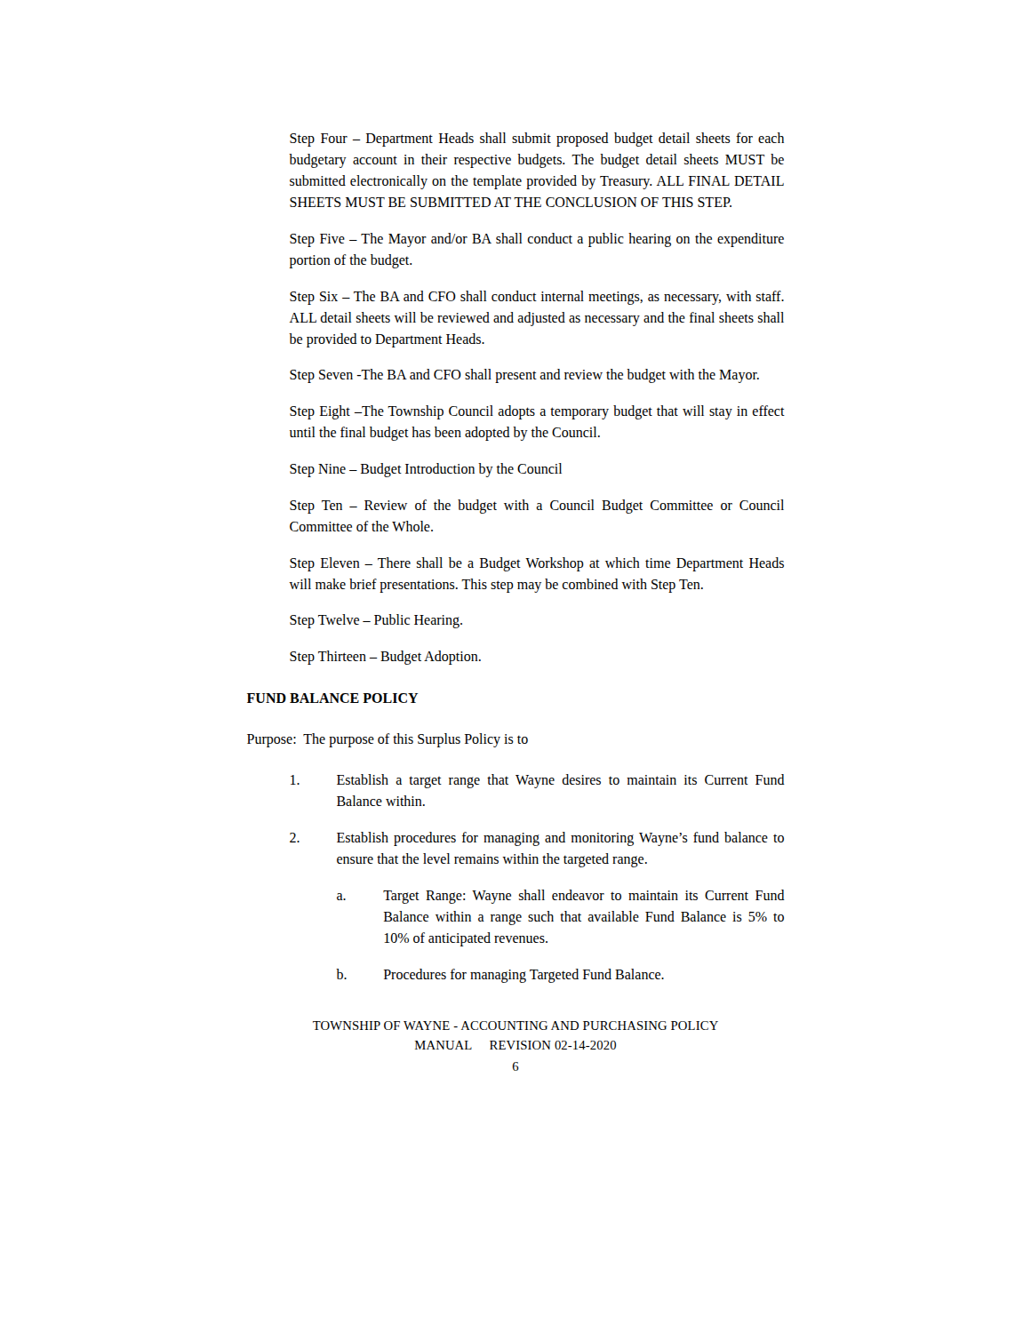Step Four – Department Heads shall submit proposed budget detail sheets for each budgetary account in their respective budgets. The budget detail sheets MUST be submitted electronically on the template provided by Treasury. ALL FINAL DETAIL SHEETS MUST BE SUBMITTED AT THE CONCLUSION OF THIS STEP.
Step Five – The Mayor and/or BA shall conduct a public hearing on the expenditure portion of the budget.
Step Six – The BA and CFO shall conduct internal meetings, as necessary, with staff. ALL detail sheets will be reviewed and adjusted as necessary and the final sheets shall be provided to Department Heads.
Step Seven -The BA and CFO shall present and review the budget with the Mayor.
Step Eight –The Township Council adopts a temporary budget that will stay in effect until the final budget has been adopted by the Council.
Step Nine – Budget Introduction by the Council
Step Ten – Review of the budget with a Council Budget Committee or Council Committee of the Whole.
Step Eleven – There shall be a Budget Workshop at which time Department Heads will make brief presentations. This step may be combined with Step Ten.
Step Twelve – Public Hearing.
Step Thirteen – Budget Adoption.
FUND BALANCE POLICY
Purpose: The purpose of this Surplus Policy is to
Establish a target range that Wayne desires to maintain its Current Fund Balance within.
Establish procedures for managing and monitoring Wayne’s fund balance to ensure that the level remains within the targeted range.
Target Range: Wayne shall endeavor to maintain its Current Fund Balance within a range such that available Fund Balance is 5% to 10% of anticipated revenues.
Procedures for managing Targeted Fund Balance.
TOWNSHIP OF WAYNE - ACCOUNTING AND PURCHASING POLICY MANUAL REVISION 02-14-2020 6